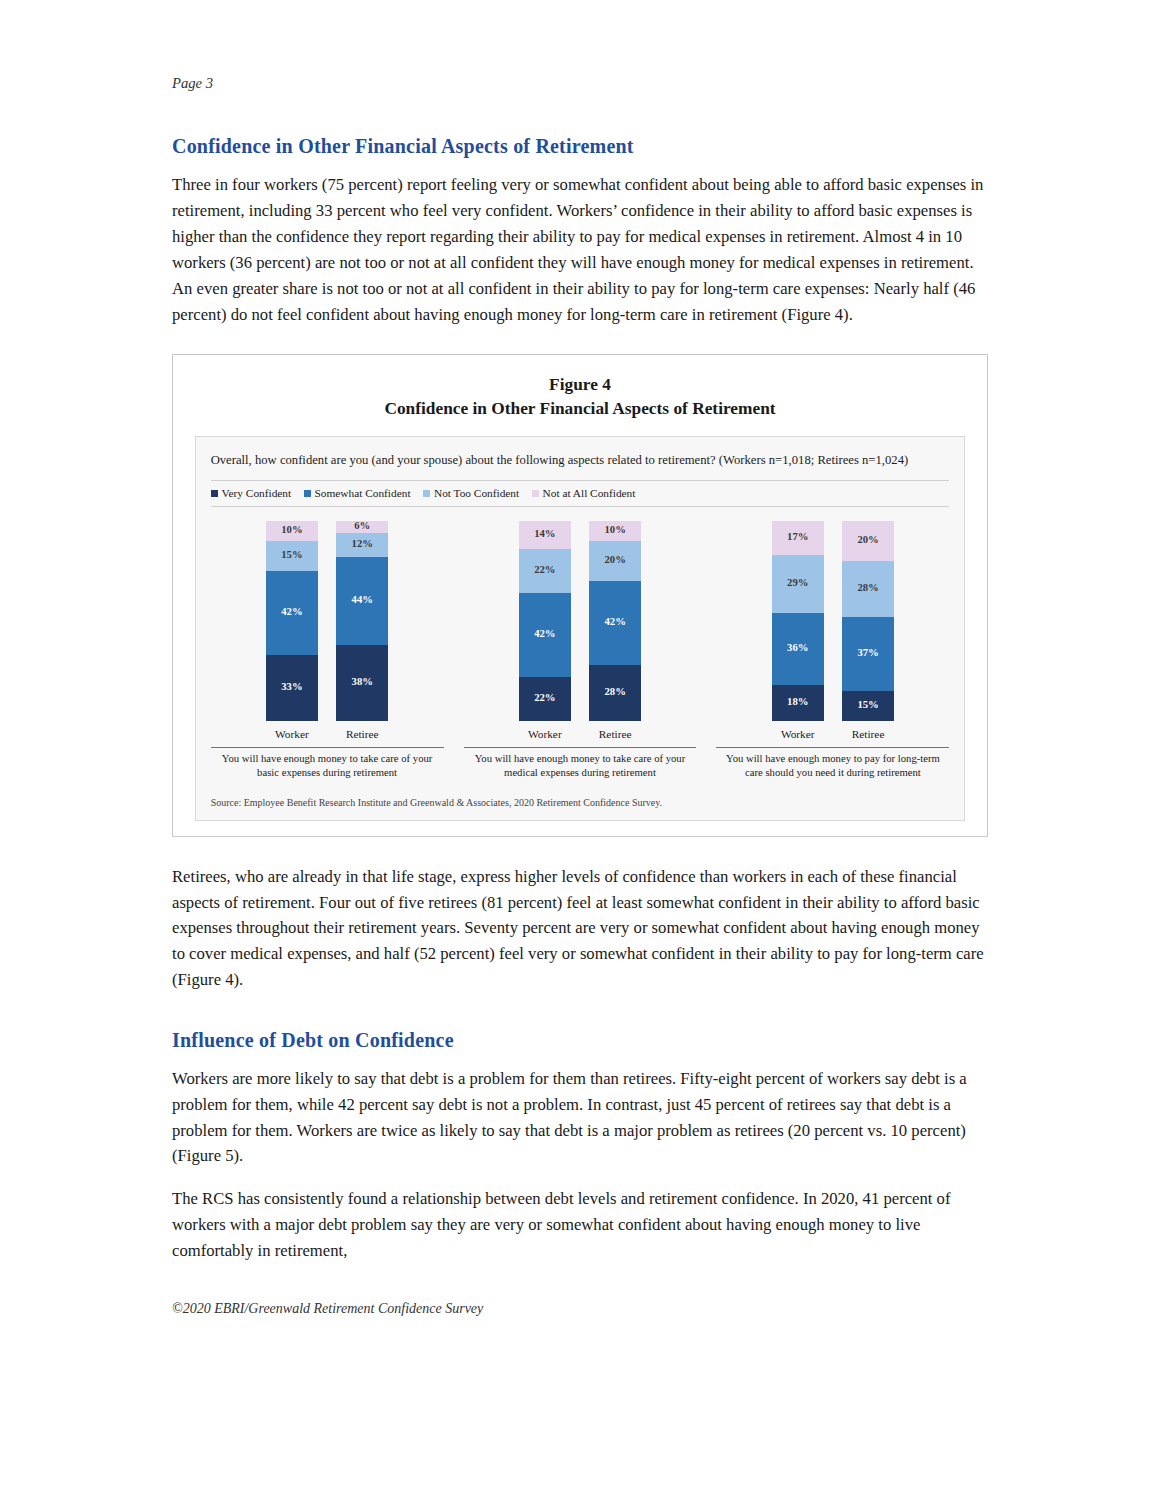Page 3
Confidence in Other Financial Aspects of Retirement
Three in four workers (75 percent) report feeling very or somewhat confident about being able to afford basic expenses in retirement, including 33 percent who feel very confident. Workers’ confidence in their ability to afford basic expenses is higher than the confidence they report regarding their ability to pay for medical expenses in retirement. Almost 4 in 10 workers (36 percent) are not too or not at all confident they will have enough money for medical expenses in retirement. An even greater share is not too or not at all confident in their ability to pay for long-term care expenses: Nearly half (46 percent) do not feel confident about having enough money for long-term care in retirement (Figure 4).
Figure 4
Confidence in Other Financial Aspects of Retirement
Overall, how confident are you (and your spouse) about the following aspects related to retirement? (Workers n=1,018; Retirees n=1,024)
Very Confident Somewhat Confident Not Too Confident Not at All Confident
10%
15%
42%
33%
6%
12%
44%
38%
Worker Retiree
You will have enough money to take care of your basic expenses during retirement
14%
22%
42%
22%
10%
20%
42%
28%
Worker Retiree
You will have enough money to take care of your medical expenses during retirement
17%
29%
36%
18%
20%
28%
37%
15%
Worker Retiree
You will have enough money to pay for long-term care should you need it during retirement
Source: Employee Benefit Research Institute and Greenwald & Associates, 2020 Retirement Confidence Survey.
Retirees, who are already in that life stage, express higher levels of confidence than workers in each of these financial aspects of retirement. Four out of five retirees (81 percent) feel at least somewhat confident in their ability to afford basic expenses throughout their retirement years. Seventy percent are very or somewhat confident about having enough money to cover medical expenses, and half (52 percent) feel very or somewhat confident in their ability to pay for long-term care (Figure 4).
Influence of Debt on Confidence
Workers are more likely to say that debt is a problem for them than retirees. Fifty-eight percent of workers say debt is a problem for them, while 42 percent say debt is not a problem. In contrast, just 45 percent of retirees say that debt is a problem for them. Workers are twice as likely to say that debt is a major problem as retirees (20 percent vs. 10 percent) (Figure 5).
The RCS has consistently found a relationship between debt levels and retirement confidence. In 2020, 41 percent of workers with a major debt problem say they are very or somewhat confident about having enough money to live comfortably in retirement,
©2020 EBRI/Greenwald Retirement Confidence Survey